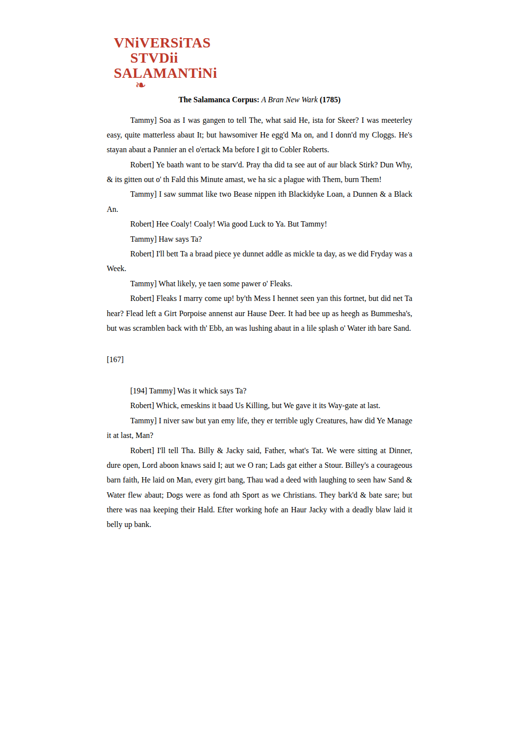VNiVERSiTAS STVDii SALAMANTiNi
❧
The Salamanca Corpus: A Bran New Wark (1785)
Tammy] Soa as I was gangen to tell The, what said He, ista for Skeer? I was meeterley easy, quite matterless abaut It; but hawsomiver He egg'd Ma on, and I donn'd my Cloggs. He's stayan abaut a Pannier an el o'ertack Ma before I git to Cobler Roberts.
Robert] Ye baath want to be starv'd. Pray tha did ta see aut of aur black Stirk? Dun Why, & its gitten out o' th Fald this Minute amast, we ha sic a plague with Them, burn Them!
Tammy] I saw summat like two Bease nippen ith Blackidyke Loan, a Dunnen & a Black An.
Robert] Hee Coaly! Coaly! Wia good Luck to Ya. But Tammy!
Tammy] Haw says Ta?
Robert] I'll bett Ta a braad piece ye dunnet addle as mickle ta day, as we did Fryday was a Week.
Tammy] What likely, ye taen some pawer o' Fleaks.
Robert] Fleaks I marry come up! by'th Mess I hennet seen yan this fortnet, but did net Ta hear? Flead left a Girt Porpoise annenst aur Hause Deer. It had bee up as heegh as Bummesha's, but was scramblen back with th' Ebb, an was lushing abaut in a lile splash o' Water ith bare Sand.
[167]
[194] Tammy] Was it whick says Ta?
Robert] Whick, emeskins it baad Us Killing, but We gave it its Way-gate at last.
Tammy] I niver saw but yan emy life, they er terrible ugly Creatures, haw did Ye Manage it at last, Man?
Robert] I'll tell Tha. Billy & Jacky said, Father, what's Tat. We were sitting at Dinner, dure open, Lord aboon knaws said I; aut we O ran; Lads gat either a Stour. Billey's a courageous barn faith, He laid on Man, every girt bang, Thau wad a deed with laughing to seen haw Sand & Water flew abaut; Dogs were as fond ath Sport as we Christians. They bark'd & bate sare; but there was naa keeping their Hald. Efter working hofe an Haur Jacky with a deadly blaw laid it belly up bank.